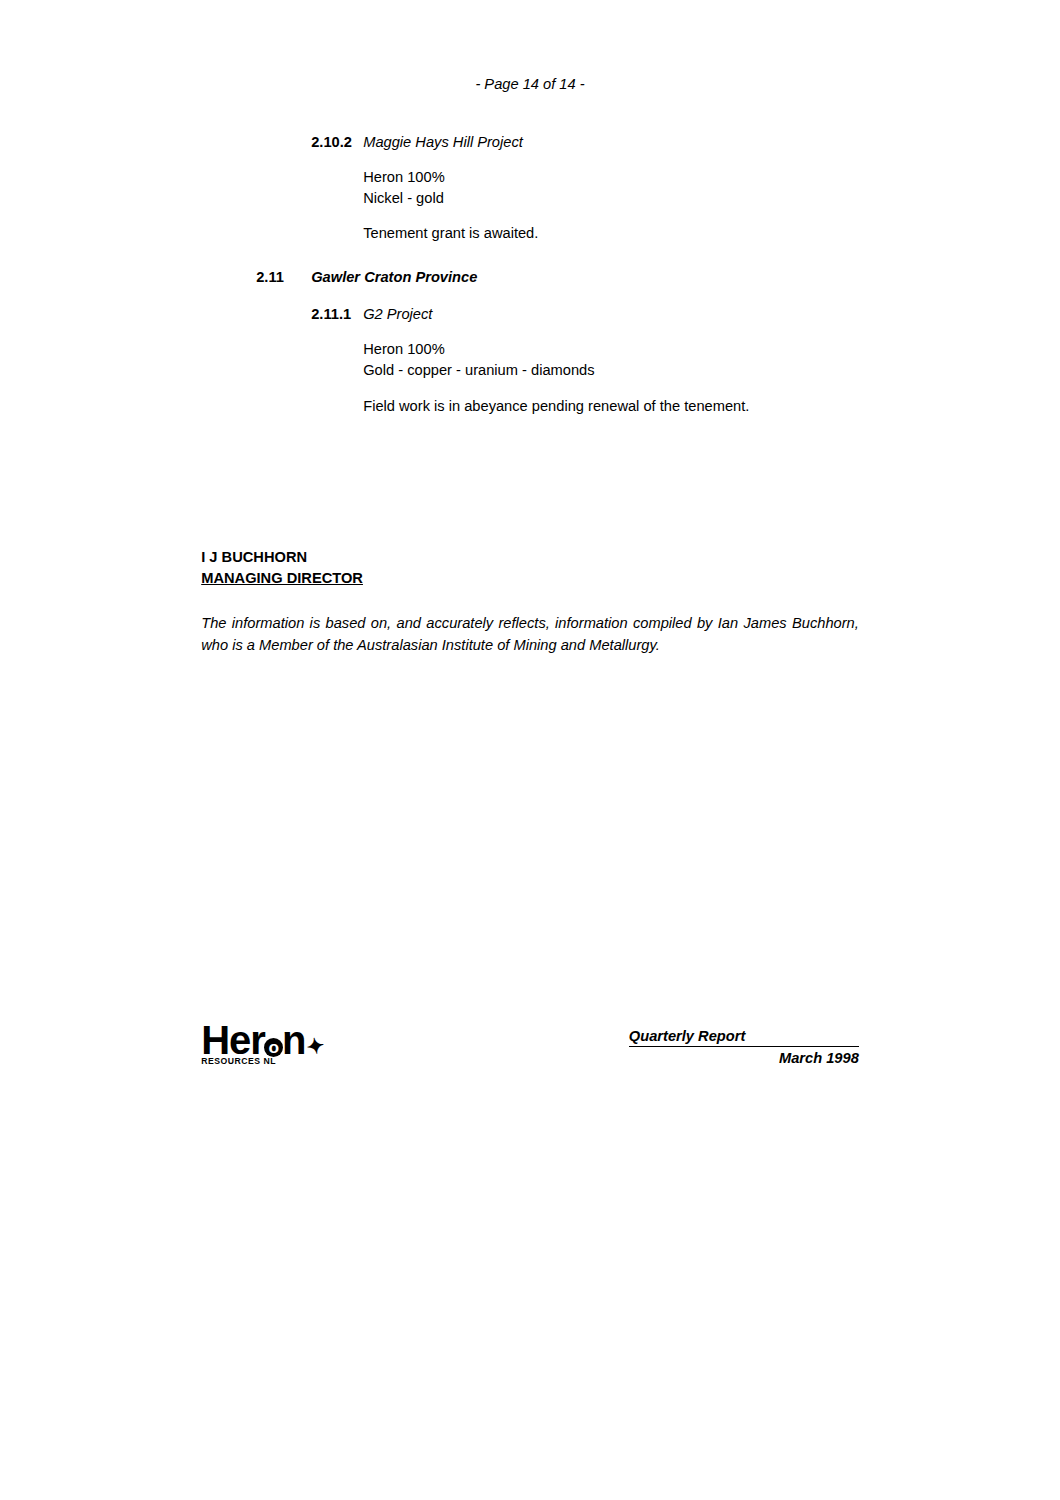- Page 14 of 14 -
2.10.2 Maggie Hays Hill Project
Heron 100%
Nickel - gold
Tenement grant is awaited.
2.11 Gawler Craton Province
2.11.1 G2 Project
Heron 100%
Gold - copper - uranium - diamonds
Field work is in abeyance pending renewal of the tenement.
I J BUCHHORN
MANAGING DIRECTOR
The information is based on, and accurately reflects, information compiled by Ian James Buchhorn, who is a Member of the Australasian Institute of Mining and Metallurgy.
Heron✦
RESOURCES NL
Quarterly Report
March 1998